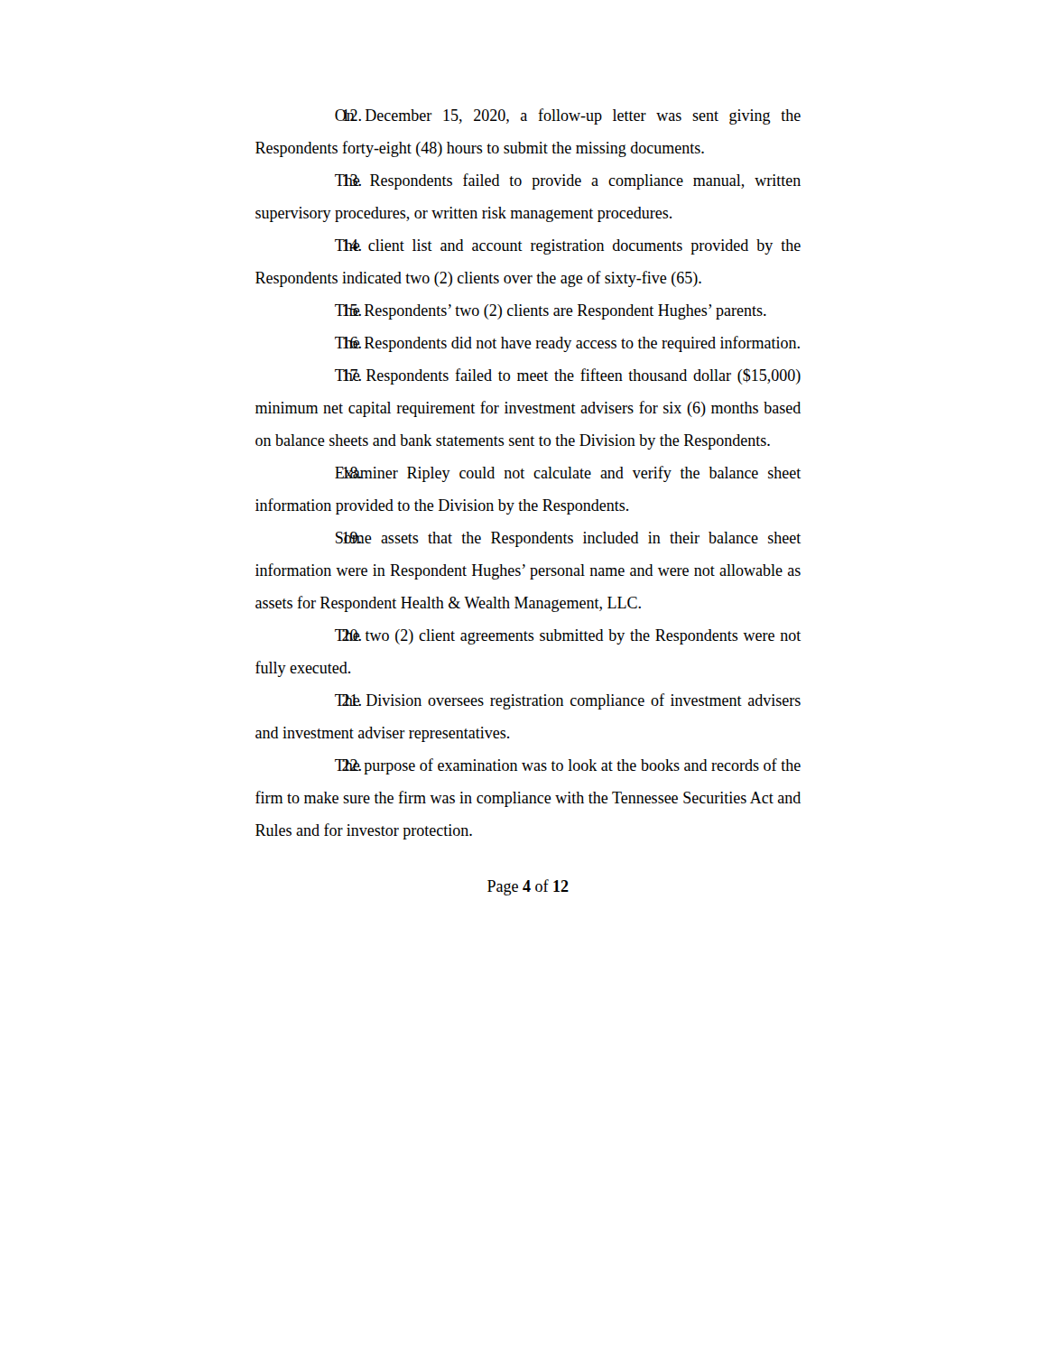12. On December 15, 2020, a follow-up letter was sent giving the Respondents forty-eight (48) hours to submit the missing documents.
13. The Respondents failed to provide a compliance manual, written supervisory procedures, or written risk management procedures.
14. The client list and account registration documents provided by the Respondents indicated two (2) clients over the age of sixty-five (65).
15. The Respondents’ two (2) clients are Respondent Hughes’ parents.
16. The Respondents did not have ready access to the required information.
17. The Respondents failed to meet the fifteen thousand dollar ($15,000) minimum net capital requirement for investment advisers for six (6) months based on balance sheets and bank statements sent to the Division by the Respondents.
18. Examiner Ripley could not calculate and verify the balance sheet information provided to the Division by the Respondents.
19. Some assets that the Respondents included in their balance sheet information were in Respondent Hughes’ personal name and were not allowable as assets for Respondent Health & Wealth Management, LLC.
20. The two (2) client agreements submitted by the Respondents were not fully executed.
21. The Division oversees registration compliance of investment advisers and investment adviser representatives.
22. The purpose of examination was to look at the books and records of the firm to make sure the firm was in compliance with the Tennessee Securities Act and Rules and for investor protection.
Page 4 of 12